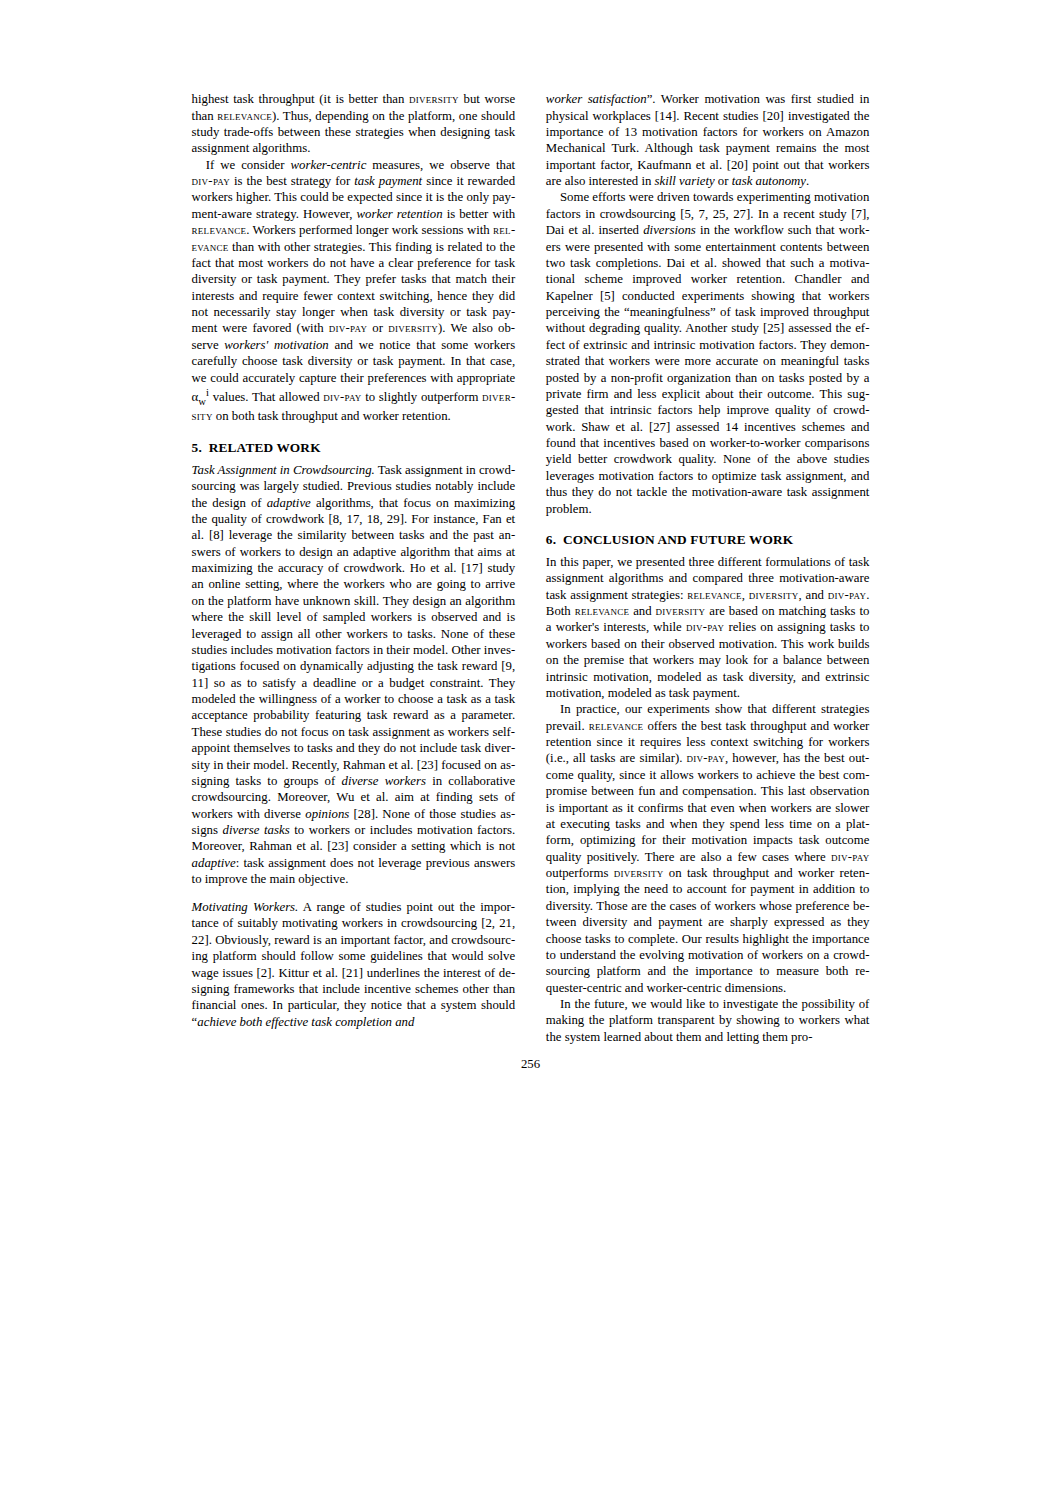highest task throughput (it is better than diversity but worse than relevance). Thus, depending on the platform, one should study trade-offs between these strategies when designing task assignment algorithms.
If we consider worker-centric measures, we observe that div-pay is the best strategy for task payment since it rewarded workers higher. This could be expected since it is the only payment-aware strategy. However, worker retention is better with relevance. Workers performed longer work sessions with relevance than with other strategies. This finding is related to the fact that most workers do not have a clear preference for task diversity or task payment. They prefer tasks that match their interests and require fewer context switching, hence they did not necessarily stay longer when task diversity or task payment were favored (with div-pay or diversity). We also observe workers' motivation and we notice that some workers carefully choose task diversity or task payment. In that case, we could accurately capture their preferences with appropriate αwi values. That allowed div-pay to slightly outperform diversity on both task throughput and worker retention.
5. RELATED WORK
Task Assignment in Crowdsourcing. Task assignment in crowdsourcing was largely studied. Previous studies notably include the design of adaptive algorithms, that focus on maximizing the quality of crowdwork [8, 17, 18, 29]. For instance, Fan et al. [8] leverage the similarity between tasks and the past answers of workers to design an adaptive algorithm that aims at maximizing the accuracy of crowdwork. Ho et al. [17] study an online setting, where the workers who are going to arrive on the platform have unknown skill. They design an algorithm where the skill level of sampled workers is observed and is leveraged to assign all other workers to tasks. None of these studies includes motivation factors in their model. Other investigations focused on dynamically adjusting the task reward [9, 11] so as to satisfy a deadline or a budget constraint. They modeled the willingness of a worker to choose a task as a task acceptance probability featuring task reward as a parameter. These studies do not focus on task assignment as workers self-appoint themselves to tasks and they do not include task diversity in their model. Recently, Rahman et al. [23] focused on assigning tasks to groups of diverse workers in collaborative crowdsourcing. Moreover, Wu et al. aim at finding sets of workers with diverse opinions [28]. None of those studies assigns diverse tasks to workers or includes motivation factors. Moreover, Rahman et al. [23] consider a setting which is not adaptive: task assignment does not leverage previous answers to improve the main objective.
Motivating Workers. A range of studies point out the importance of suitably motivating workers in crowdsourcing [2, 21, 22]. Obviously, reward is an important factor, and crowdsourcing platform should follow some guidelines that would solve wage issues [2]. Kittur et al. [21] underlines the interest of designing frameworks that include incentive schemes other than financial ones. In particular, they notice that a system should “achieve both effective task completion and
worker satisfaction”. Worker motivation was first studied in physical workplaces [14]. Recent studies [20] investigated the importance of 13 motivation factors for workers on Amazon Mechanical Turk. Although task payment remains the most important factor, Kaufmann et al. [20] point out that workers are also interested in skill variety or task autonomy.
Some efforts were driven towards experimenting motivation factors in crowdsourcing [5, 7, 25, 27]. In a recent study [7], Dai et al. inserted diversions in the workflow such that workers were presented with some entertainment contents between two task completions. Dai et al. showed that such a motivational scheme improved worker retention. Chandler and Kapelner [5] conducted experiments showing that workers perceiving the “meaningfulness” of task improved throughput without degrading quality. Another study [25] assessed the effect of extrinsic and intrinsic motivation factors. They demonstrated that workers were more accurate on meaningful tasks posted by a non-profit organization than on tasks posted by a private firm and less explicit about their outcome. This suggested that intrinsic factors help improve quality of crowdwork. Shaw et al. [27] assessed 14 incentives schemes and found that incentives based on worker-to-worker comparisons yield better crowdwork quality. None of the above studies leverages motivation factors to optimize task assignment, and thus they do not tackle the motivation-aware task assignment problem.
6. CONCLUSION AND FUTURE WORK
In this paper, we presented three different formulations of task assignment algorithms and compared three motivation-aware task assignment strategies: relevance, diversity, and div-pay. Both relevance and diversity are based on matching tasks to a worker's interests, while div-pay relies on assigning tasks to workers based on their observed motivation. This work builds on the premise that workers may look for a balance between intrinsic motivation, modeled as task diversity, and extrinsic motivation, modeled as task payment.
In practice, our experiments show that different strategies prevail. relevance offers the best task throughput and worker retention since it requires less context switching for workers (i.e., all tasks are similar). div-pay, however, has the best outcome quality, since it allows workers to achieve the best compromise between fun and compensation. This last observation is important as it confirms that even when workers are slower at executing tasks and when they spend less time on a platform, optimizing for their motivation impacts task outcome quality positively. There are also a few cases where div-pay outperforms diversity on task throughput and worker retention, implying the need to account for payment in addition to diversity. Those are the cases of workers whose preference between diversity and payment are sharply expressed as they choose tasks to complete. Our results highlight the importance to understand the evolving motivation of workers on a crowdsourcing platform and the importance to measure both requester-centric and worker-centric dimensions.
In the future, we would like to investigate the possibility of making the platform transparent by showing to workers what the system learned about them and letting them pro-
256